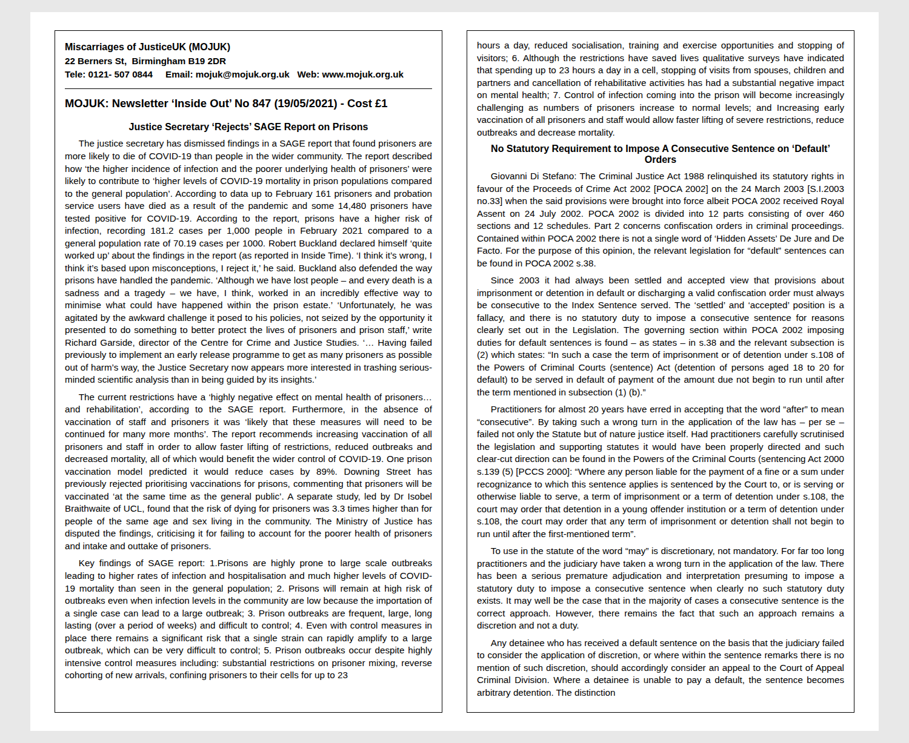Miscarriages of JusticeUK (MOJUK)
22 Berners St, Birmingham B19 2DR
Tele: 0121- 507 0844 Email: mojuk@mojuk.org.uk Web: www.mojuk.org.uk
MOJUK: Newsletter ‘Inside Out’ No 847 (19/05/2021) - Cost £1
Justice Secretary ‘Rejects’ SAGE Report on Prisons
The justice secretary has dismissed findings in a SAGE report that found prisoners are more likely to die of COVID-19 than people in the wider community. The report described how ‘the higher incidence of infection and the poorer underlying health of prisoners’ were likely to contribute to ‘higher levels of COVID-19 mortality in prison populations compared to the general population’. According to data up to February 161 prisoners and probation service users have died as a result of the pandemic and some 14,480 prisoners have tested positive for COVID-19. According to the report, prisons have a higher risk of infection, recording 181.2 cases per 1,000 people in February 2021 compared to a general population rate of 70.19 cases per 1000. Robert Buckland declared himself ‘quite worked up’ about the findings in the report (as reported in Inside Time). ‘I think it’s wrong, I think it’s based upon misconceptions, I reject it,’ he said. Buckland also defended the way prisons have handled the pandemic. ‘Although we have lost people – and every death is a sadness and a tragedy – we have, I think, worked in an incredibly effective way to minimise what could have happened within the prison estate.’ ‘Unfortunately, he was agitated by the awkward challenge it posed to his policies, not seized by the opportunity it presented to do something to better protect the lives of prisoners and prison staff,’ write Richard Garside, director of the Centre for Crime and Justice Studies. ‘… Having failed previously to implement an early release programme to get as many prisoners as possible out of harm’s way, the Justice Secretary now appears more interested in trashing serious-minded scientific analysis than in being guided by its insights.’
The current restrictions have a ‘highly negative effect on mental health of prisoners…and rehabilitation’, according to the SAGE report. Furthermore, in the absence of vaccination of staff and prisoners it was ‘likely that these measures will need to be continued for many more months’. The report recommends increasing vaccination of all prisoners and staff in order to allow faster lifting of restrictions, reduced outbreaks and decreased mortality, all of which would benefit the wider control of COVID-19. One prison vaccination model predicted it would reduce cases by 89%. Downing Street has previously rejected prioritising vaccinations for prisons, commenting that prisoners will be vaccinated ‘at the same time as the general public’. A separate study, led by Dr Isobel Braithwaite of UCL, found that the risk of dying for prisoners was 3.3 times higher than for people of the same age and sex living in the community. The Ministry of Justice has disputed the findings, criticising it for failing to account for the poorer health of prisoners and intake and outtake of prisoners.
Key findings of SAGE report: 1.Prisons are highly prone to large scale outbreaks leading to higher rates of infection and hospitalisation and much higher levels of COVID-19 mortality than seen in the general population; 2. Prisons will remain at high risk of outbreaks even when infection levels in the community are low because the importation of a single case can lead to a large outbreak; 3. Prison outbreaks are frequent, large, long lasting (over a period of weeks) and difficult to control; 4. Even with control measures in place there remains a significant risk that a single strain can rapidly amplify to a large outbreak, which can be very difficult to control; 5. Prison outbreaks occur despite highly intensive control measures including: substantial restrictions on prisoner mixing, reverse cohorting of new arrivals, confining prisoners to their cells for up to 23
hours a day, reduced socialisation, training and exercise opportunities and stopping of visitors; 6. Although the restrictions have saved lives qualitative surveys have indicated that spending up to 23 hours a day in a cell, stopping of visits from spouses, children and partners and cancellation of rehabilitative activities has had a substantial negative impact on mental health; 7. Control of infection coming into the prison will become increasingly challenging as numbers of prisoners increase to normal levels; and Increasing early vaccination of all prisoners and staff would allow faster lifting of severe restrictions, reduce outbreaks and decrease mortality.
No Statutory Requirement to Impose A Consecutive Sentence on ‘Default’ Orders
Giovanni Di Stefano: The Criminal Justice Act 1988 relinquished its statutory rights in favour of the Proceeds of Crime Act 2002 [POCA 2002] on the 24 March 2003 [S.I.2003 no.33] when the said provisions were brought into force albeit POCA 2002 received Royal Assent on 24 July 2002. POCA 2002 is divided into 12 parts consisting of over 460 sections and 12 schedules. Part 2 concerns confiscation orders in criminal proceedings. Contained within POCA 2002 there is not a single word of ‘Hidden Assets’ De Jure and De Facto. For the purpose of this opinion, the relevant legislation for “default” sentences can be found in POCA 2002 s.38.
Since 2003 it had always been settled and accepted view that provisions about imprisonment or detention in default or discharging a valid confiscation order must always be consecutive to the Index Sentence served. The ‘settled’ and ‘accepted’ position is a fallacy, and there is no statutory duty to impose a consecutive sentence for reasons clearly set out in the Legislation. The governing section within POCA 2002 imposing duties for default sentences is found – as states – in s.38 and the relevant subsection is (2) which states: “In such a case the term of imprisonment or of detention under s.108 of the Powers of Criminal Courts (sentence) Act (detention of persons aged 18 to 20 for default) to be served in default of payment of the amount due not begin to run until after the term mentioned in subsection (1) (b).”
Practitioners for almost 20 years have erred in accepting that the word “after” to mean “consecutive”. By taking such a wrong turn in the application of the law has – per se – failed not only the Statute but of nature justice itself. Had practitioners carefully scrutinised the legislation and supporting statutes it would have been properly directed and such clear-cut direction can be found in the Powers of the Criminal Courts (sentencing Act 2000 s.139 (5) [PCCS 2000]: “Where any person liable for the payment of a fine or a sum under recognizance to which this sentence applies is sentenced by the Court to, or is serving or otherwise liable to serve, a term of imprisonment or a term of detention under s.108, the court may order that detention in a young offender institution or a term of detention under s.108, the court may order that any term of imprisonment or detention shall not begin to run until after the first-mentioned term”.
To use in the statute of the word “may” is discretionary, not mandatory. For far too long practitioners and the judiciary have taken a wrong turn in the application of the law. There has been a serious premature adjudication and interpretation presuming to impose a statutory duty to impose a consecutive sentence when clearly no such statutory duty exists. It may well be the case that in the majority of cases a consecutive sentence is the correct approach. However, there remains the fact that such an approach remains a discretion and not a duty.
Any detainee who has received a default sentence on the basis that the judiciary failed to consider the application of discretion, or where within the sentence remarks there is no mention of such discretion, should accordingly consider an appeal to the Court of Appeal Criminal Division. Where a detainee is unable to pay a default, the sentence becomes arbitrary detention. The distinction